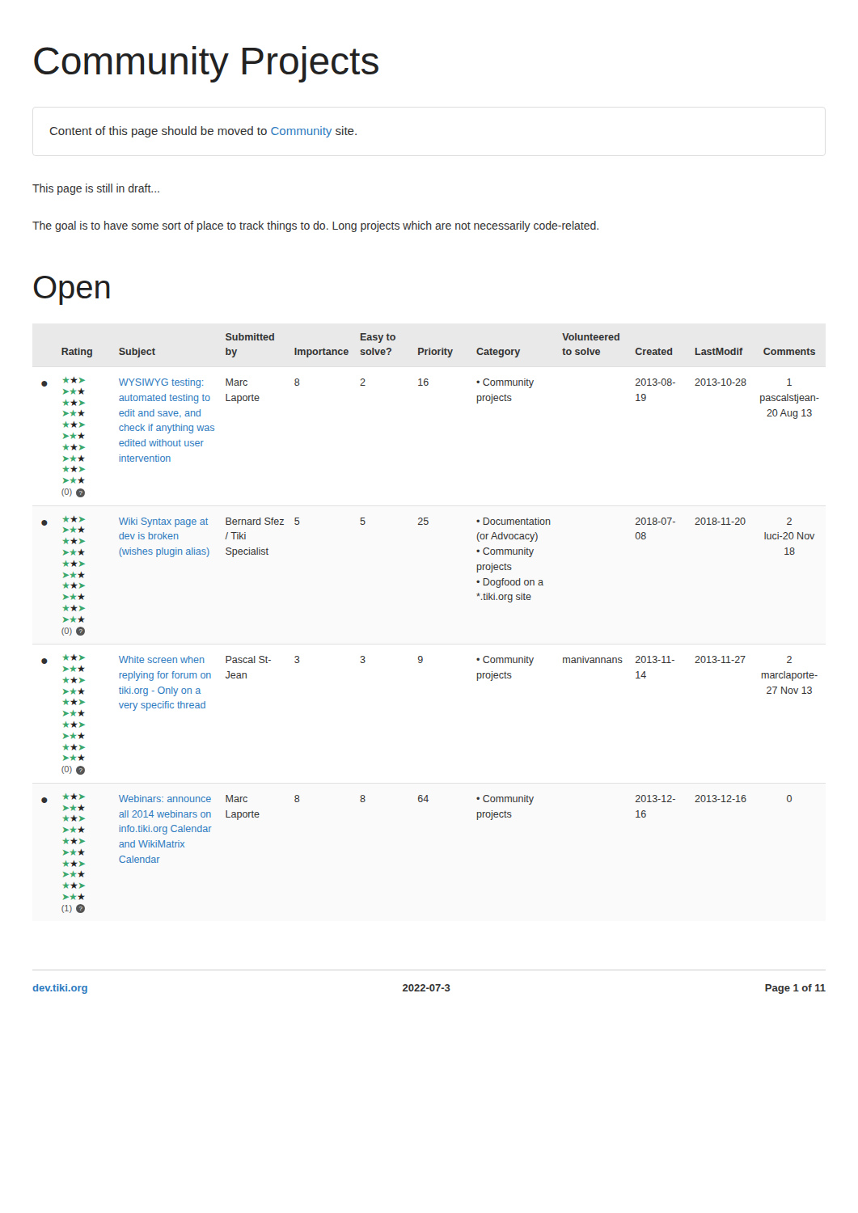Community Projects
Content of this page should be moved to Community site.
This page is still in draft...
The goal is to have some sort of place to track things to do. Long projects which are not necessarily code-related.
Open
| | Rating | Subject | Submitted by | Importance | Easy to solve? | Priority | Category | Volunteered to solve | Created | LastModif | Comments |
| --- | --- | --- | --- | --- | --- | --- | --- | --- | --- | --- | --- |
| ● | ★ ★ ➤ ➤ ★ ★ ★ ★ ➤ ➤ ★ ★ ★ ★ ➤ ➤ ★ ★ ★ ★ ➤ ➤ ★ ★ ★ ★ ➤ ➤ ★ ★ (0) ? | WYSIWYG testing: automated testing to edit and save, and check if anything was edited without user intervention | Marc Laporte | 8 | 2 | 16 | • Community projects | | 2013-08-19 | 2013-10-28 | 1 pascalstjean-20 Aug 13 |
| ● | ★ ★ ➤ ➤ ★ ★ ★ ★ ➤ ➤ ★ ★ ★ ★ ➤ ➤ ★ ★ ★ ★ ➤ ➤ ★ ★ ★ ★ ➤ ➤ ★ ★ (0) ? | Wiki Syntax page at dev is broken (wishes plugin alias) | Bernard Sfez / Tiki Specialist | 5 | 5 | 25 | • Documentation (or Advocacy) • Community projects • Dogfood on a *.tiki.org site | | 2018-07-08 | 2018-11-20 | 2 luci-20 Nov 18 |
| ● | ★ ★ ➤ ➤ ★ ★ ★ ★ ➤ ➤ ★ ★ ★ ★ ➤ ➤ ★ ★ ★ ★ ➤ ➤ ★ ★ ★ ★ ➤ ➤ ★ ★ (0) ? | White screen when replying for forum on tiki.org - Only on a very specific thread | Pascal St-Jean | 3 | 3 | 9 | • Community projects | manivannans | 2013-11-14 | 2013-11-27 | 2 marclaporte-27 Nov 13 |
| ● | ★ ★ ➤ ➤ ★ ★ ★ ★ ➤ ➤ ★ ★ ★ ★ ➤ ➤ ★ ★ ★ ★ ➤ ➤ ★ ★ ★ ★ ➤ ➤ ★ ★ (1) ? | Webinars: announce all 2014 webinars on info.tiki.org Calendar and WikiMatrix Calendar | Marc Laporte | 8 | 8 | 64 | • Community projects | | 2013-12-16 | 2013-12-16 | 0 |
dev.tiki.org 2022-07-3 Page 1 of 11